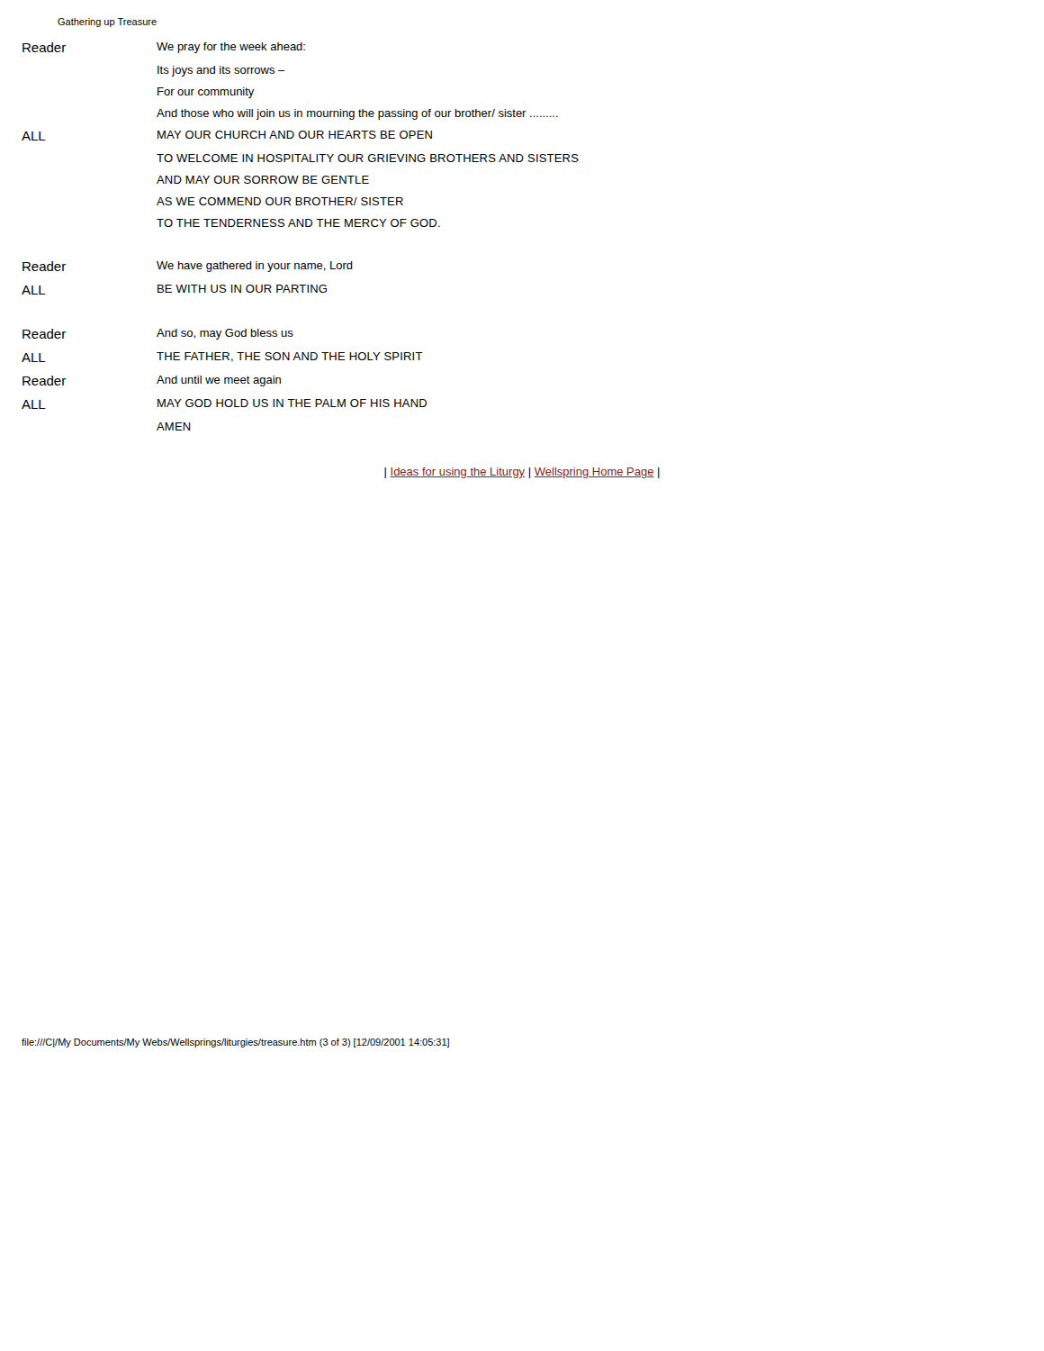Gathering up Treasure
| Reader | We pray for the week ahead: |
| | Its joys and its sorrows – |
| | For our community |
| | And those who will join us in mourning the passing of our brother/ sister ......... |
| ALL | MAY OUR CHURCH AND OUR HEARTS BE OPEN |
| | TO WELCOME IN HOSPITALITY OUR GRIEVING BROTHERS AND SISTERS |
| | AND MAY OUR SORROW BE GENTLE |
| | AS WE COMMEND OUR BROTHER/ SISTER |
| | TO THE TENDERNESS AND THE MERCY OF GOD. |
| Reader | We have gathered in your name, Lord |
| ALL | BE WITH US IN OUR PARTING |
| Reader | And so, may God bless us |
| ALL | THE FATHER, THE SON AND THE HOLY SPIRIT |
| Reader | And until we meet again |
| ALL | MAY GOD HOLD US IN THE PALM OF HIS HAND |
| | AMEN |
| Ideas for using the Liturgy | Wellspring Home Page |
file:///C|/My Documents/My Webs/Wellsprings/liturgies/treasure.htm (3 of 3) [12/09/2001 14:05:31]